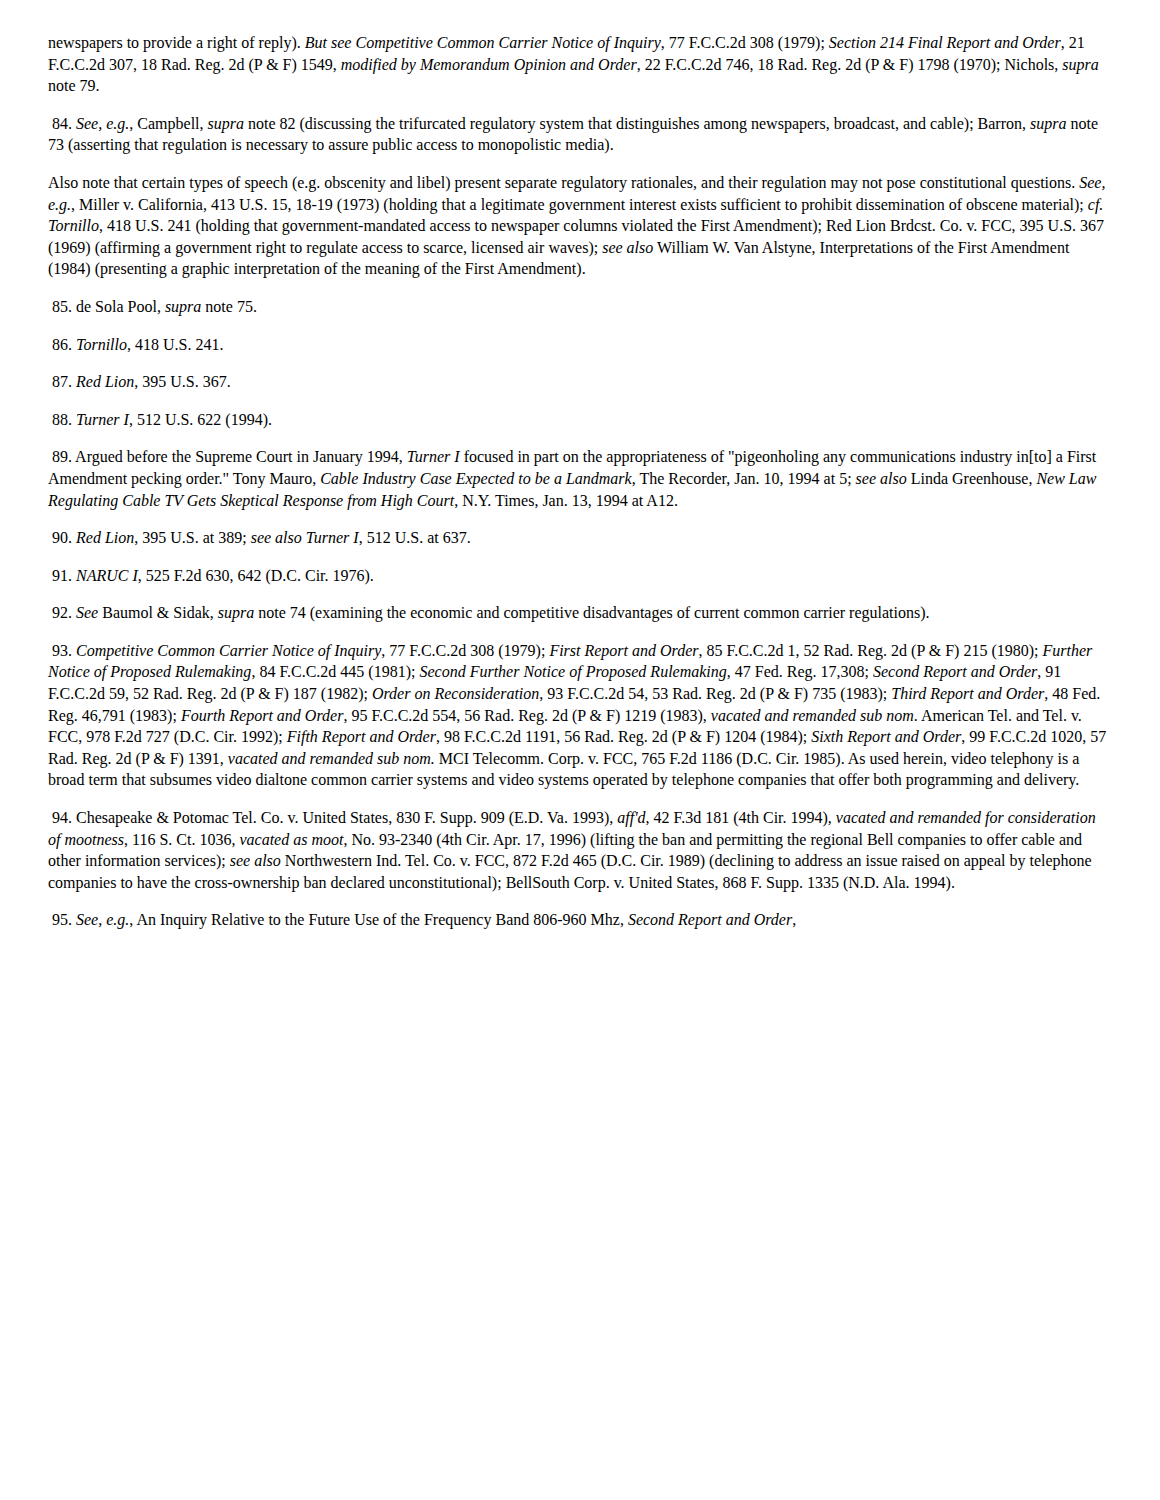newspapers to provide a right of reply). But see Competitive Common Carrier Notice of Inquiry, 77 F.C.C.2d 308 (1979); Section 214 Final Report and Order, 21 F.C.C.2d 307, 18 Rad. Reg. 2d (P & F) 1549, modified by Memorandum Opinion and Order, 22 F.C.C.2d 746, 18 Rad. Reg. 2d (P & F) 1798 (1970); Nichols, supra note 79.
84. See, e.g., Campbell, supra note 82 (discussing the trifurcated regulatory system that distinguishes among newspapers, broadcast, and cable); Barron, supra note 73 (asserting that regulation is necessary to assure public access to monopolistic media).
Also note that certain types of speech (e.g. obscenity and libel) present separate regulatory rationales, and their regulation may not pose constitutional questions. See, e.g., Miller v. California, 413 U.S. 15, 18-19 (1973) (holding that a legitimate government interest exists sufficient to prohibit dissemination of obscene material); cf. Tornillo, 418 U.S. 241 (holding that government-mandated access to newspaper columns violated the First Amendment); Red Lion Brdcst. Co. v. FCC, 395 U.S. 367 (1969) (affirming a government right to regulate access to scarce, licensed air waves); see also William W. Van Alstyne, Interpretations of the First Amendment (1984) (presenting a graphic interpretation of the meaning of the First Amendment).
85. de Sola Pool, supra note 75.
86. Tornillo, 418 U.S. 241.
87. Red Lion, 395 U.S. 367.
88. Turner I, 512 U.S. 622 (1994).
89. Argued before the Supreme Court in January 1994, Turner I focused in part on the appropriateness of "pigeonholing any communications industry in[to] a First Amendment pecking order." Tony Mauro, Cable Industry Case Expected to be a Landmark, The Recorder, Jan. 10, 1994 at 5; see also Linda Greenhouse, New Law Regulating Cable TV Gets Skeptical Response from High Court, N.Y. Times, Jan. 13, 1994 at A12.
90. Red Lion, 395 U.S. at 389; see also Turner I, 512 U.S. at 637.
91. NARUC I, 525 F.2d 630, 642 (D.C. Cir. 1976).
92. See Baumol & Sidak, supra note 74 (examining the economic and competitive disadvantages of current common carrier regulations).
93. Competitive Common Carrier Notice of Inquiry, 77 F.C.C.2d 308 (1979); First Report and Order, 85 F.C.C.2d 1, 52 Rad. Reg. 2d (P & F) 215 (1980); Further Notice of Proposed Rulemaking, 84 F.C.C.2d 445 (1981); Second Further Notice of Proposed Rulemaking, 47 Fed. Reg. 17,308; Second Report and Order, 91 F.C.C.2d 59, 52 Rad. Reg. 2d (P & F) 187 (1982); Order on Reconsideration, 93 F.C.C.2d 54, 53 Rad. Reg. 2d (P & F) 735 (1983); Third Report and Order, 48 Fed. Reg. 46,791 (1983); Fourth Report and Order, 95 F.C.C.2d 554, 56 Rad. Reg. 2d (P & F) 1219 (1983), vacated and remanded sub nom. American Tel. and Tel. v. FCC, 978 F.2d 727 (D.C. Cir. 1992); Fifth Report and Order, 98 F.C.C.2d 1191, 56 Rad. Reg. 2d (P & F) 1204 (1984); Sixth Report and Order, 99 F.C.C.2d 1020, 57 Rad. Reg. 2d (P & F) 1391, vacated and remanded sub nom. MCI Telecomm. Corp. v. FCC, 765 F.2d 1186 (D.C. Cir. 1985). As used herein, video telephony is a broad term that subsumes video dialtone common carrier systems and video systems operated by telephone companies that offer both programming and delivery.
94. Chesapeake & Potomac Tel. Co. v. United States, 830 F. Supp. 909 (E.D. Va. 1993), aff'd, 42 F.3d 181 (4th Cir. 1994), vacated and remanded for consideration of mootness, 116 S. Ct. 1036, vacated as moot, No. 93-2340 (4th Cir. Apr. 17, 1996) (lifting the ban and permitting the regional Bell companies to offer cable and other information services); see also Northwestern Ind. Tel. Co. v. FCC, 872 F.2d 465 (D.C. Cir. 1989) (declining to address an issue raised on appeal by telephone companies to have the cross-ownership ban declared unconstitutional); BellSouth Corp. v. United States, 868 F. Supp. 1335 (N.D. Ala. 1994).
95. See, e.g., An Inquiry Relative to the Future Use of the Frequency Band 806-960 Mhz, Second Report and Order,